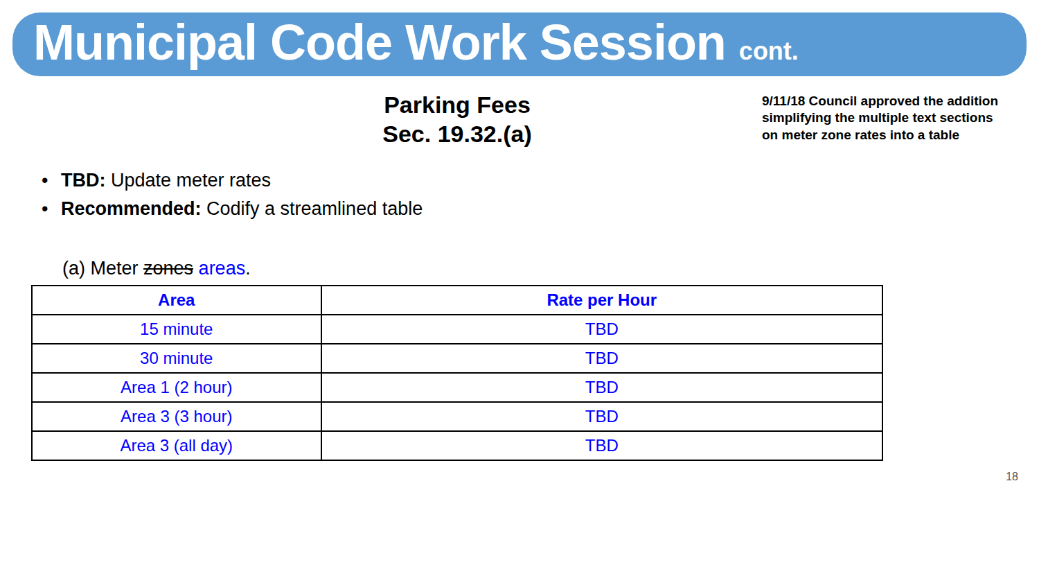Municipal Code Work Session cont.
Parking Fees
Sec. 19.32.(a)
9/11/18 Council approved the addition simplifying the multiple text sections on meter zone rates into a table
TBD: Update meter rates
Recommended: Codify a streamlined table
(a) Meter zones areas.
| Area | Rate per Hour |
| --- | --- |
| 15 minute | TBD |
| 30 minute | TBD |
| Area 1 (2 hour) | TBD |
| Area 3 (3 hour) | TBD |
| Area 3 (all day) | TBD |
18